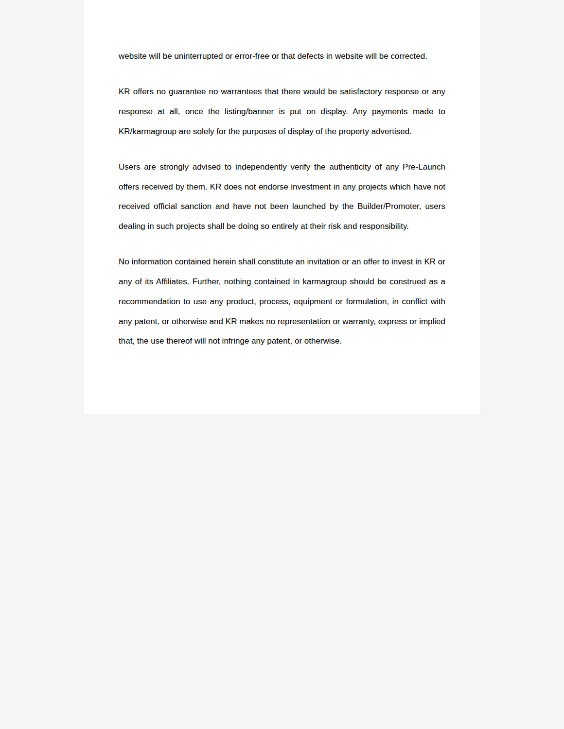website will be uninterrupted or error-free or that defects in website will be corrected.
KR offers no guarantee no warrantees that there would be satisfactory response or any response at all, once the listing/banner is put on display. Any payments made to KR/karmagroup are solely for the purposes of display of the property advertised.
Users are strongly advised to independently verify the authenticity of any Pre-Launch offers received by them. KR does not endorse investment in any projects which have not received official sanction and have not been launched by the Builder/Promoter, users dealing in such projects shall be doing so entirely at their risk and responsibility.
No information contained herein shall constitute an invitation or an offer to invest in KR or any of its Affiliates. Further, nothing contained in karmagroup should be construed as a recommendation to use any product, process, equipment or formulation, in conflict with any patent, or otherwise and KR makes no representation or warranty, express or implied that, the use thereof will not infringe any patent, or otherwise.